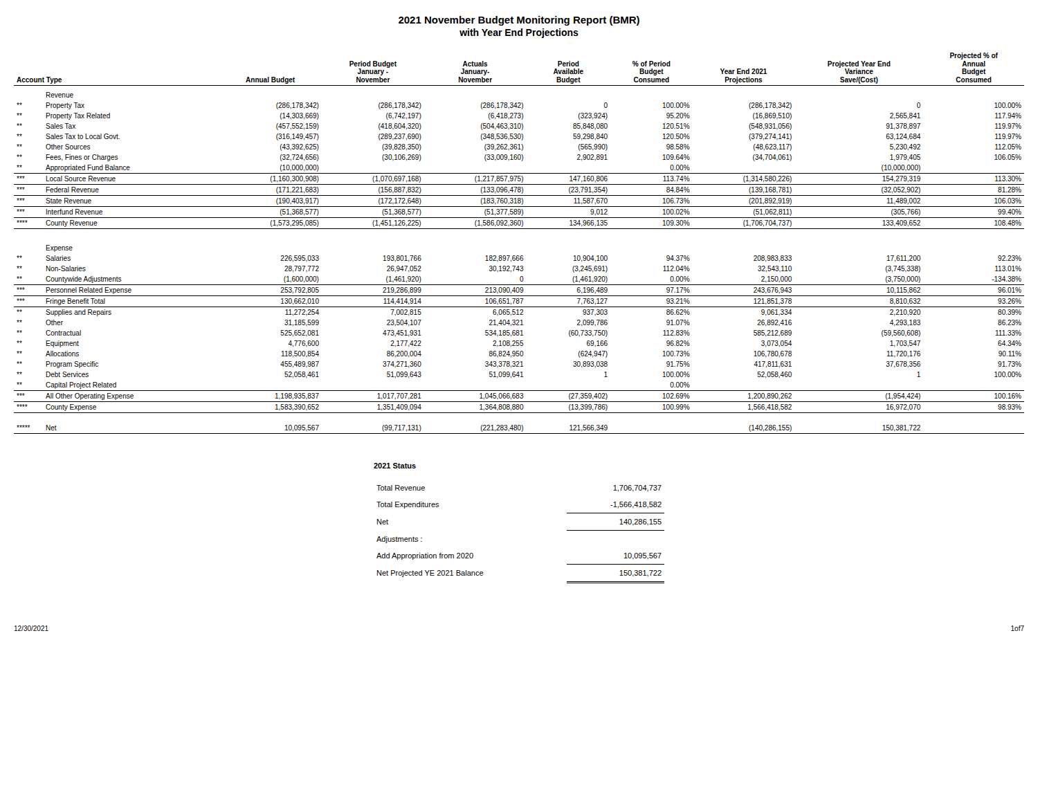2021 November Budget Monitoring Report (BMR)
with Year End Projections
| Account Type | Annual Budget | Period Budget January - November | Actuals January- November | Period Available Budget | % of Period Budget Consumed | Year End 2021 Projections | Projected Year End Variance Save/(Cost) | Projected % of Annual Budget Consumed |
| --- | --- | --- | --- | --- | --- | --- | --- | --- |
| | Revenue | | | | | | | | |
| ** | Property Tax | (286,178,342) | (286,178,342) | (286,178,342) | 0 | 100.00% | (286,178,342) | 0 | 100.00% |
| ** | Property Tax Related | (14,303,669) | (6,742,197) | (6,418,273) | (323,924) | 95.20% | (16,869,510) | 2,565,841 | 117.94% |
| ** | Sales Tax | (457,552,159) | (418,604,320) | (504,463,310) | 85,848,080 | 120.51% | (548,931,056) | 91,378,897 | 119.97% |
| ** | Sales Tax to Local Govt. | (316,149,457) | (289,237,690) | (348,536,530) | 59,298,840 | 120.50% | (379,274,141) | 63,124,684 | 119.97% |
| ** | Other Sources | (43,392,625) | (39,828,350) | (39,262,361) | (565,990) | 98.58% | (48,623,117) | 5,230,492 | 112.05% |
| ** | Fees, Fines or Charges | (32,724,656) | (30,106,269) | (33,009,160) | 2,902,891 | 109.64% | (34,704,061) | 1,979,405 | 106.05% |
| ** | Appropriated Fund Balance | (10,000,000) | | | | 0.00% | | (10,000,000) | |
| *** | Local Source Revenue | (1,160,300,908) | (1,070,697,168) | (1,217,857,975) | 147,160,806 | 113.74% | (1,314,580,226) | 154,279,319 | 113.30% |
| *** | Federal Revenue | (171,221,683) | (156,887,832) | (133,096,478) | (23,791,354) | 84.84% | (139,168,781) | (32,052,902) | 81.28% |
| *** | State Revenue | (190,403,917) | (172,172,648) | (183,760,318) | 11,587,670 | 106.73% | (201,892,919) | 11,489,002 | 106.03% |
| *** | Interfund Revenue | (51,368,577) | (51,368,577) | (51,377,589) | 9,012 | 100.02% | (51,062,811) | (305,766) | 99.40% |
| **** | County Revenue | (1,573,295,085) | (1,451,126,225) | (1,586,092,360) | 134,966,135 | 109.30% | (1,706,704,737) | 133,409,652 | 108.48% |
| | Expense | | | | | | | | |
| ** | Salaries | 226,595,033 | 193,801,766 | 182,897,666 | 10,904,100 | 94.37% | 208,983,833 | 17,611,200 | 92.23% |
| ** | Non-Salaries | 28,797,772 | 26,947,052 | 30,192,743 | (3,245,691) | 112.04% | 32,543,110 | (3,745,338) | 113.01% |
| ** | Countywide Adjustments | (1,600,000) | (1,461,920) | 0 | (1,461,920) | 0.00% | 2,150,000 | (3,750,000) | -134.38% |
| *** | Personnel Related Expense | 253,792,805 | 219,286,899 | 213,090,409 | 6,196,489 | 97.17% | 243,676,943 | 10,115,862 | 96.01% |
| *** | Fringe Benefit Total | 130,662,010 | 114,414,914 | 106,651,787 | 7,763,127 | 93.21% | 121,851,378 | 8,810,632 | 93.26% |
| ** | Supplies and Repairs | 11,272,254 | 7,002,815 | 6,065,512 | 937,303 | 86.62% | 9,061,334 | 2,210,920 | 80.39% |
| ** | Other | 31,185,599 | 23,504,107 | 21,404,321 | 2,099,786 | 91.07% | 26,892,416 | 4,293,183 | 86.23% |
| ** | Contractual | 525,652,081 | 473,451,931 | 534,185,681 | (60,733,750) | 112.83% | 585,212,689 | (59,560,608) | 111.33% |
| ** | Equipment | 4,776,600 | 2,177,422 | 2,108,255 | 69,166 | 96.82% | 3,073,054 | 1,703,547 | 64.34% |
| ** | Allocations | 118,500,854 | 86,200,004 | 86,824,950 | (624,947) | 100.73% | 106,780,678 | 11,720,176 | 90.11% |
| ** | Program Specific | 455,489,987 | 374,271,360 | 343,378,321 | 30,893,038 | 91.75% | 417,811,631 | 37,678,356 | 91.73% |
| ** | Debt Services | 52,058,461 | 51,099,643 | 51,099,641 | 1 | 100.00% | 52,058,460 | 1 | 100.00% |
| ** | Capital Project Related | | | | | 0.00% | | | |
| *** | All Other Operating Expense | 1,198,935,837 | 1,017,707,281 | 1,045,066,683 | (27,359,402) | 102.69% | 1,200,890,262 | (1,954,424) | 100.16% |
| **** | County Expense | 1,583,390,652 | 1,351,409,094 | 1,364,808,880 | (13,399,786) | 100.99% | 1,566,418,582 | 16,972,070 | 98.93% |
| ***** | Net | 10,095,567 | (99,717,131) | (221,283,480) | 121,566,349 | | (140,286,155) | 150,381,722 | |
2021 Status
| Total Revenue | 1,706,704,737 |
| Total Expenditures | -1,566,418,582 |
| Net | 140,286,155 |
| Adjustments : | |
| Add Appropriation from 2020 | 10,095,567 |
| Net Projected YE 2021 Balance | 150,381,722 |
12/30/2021 1of7